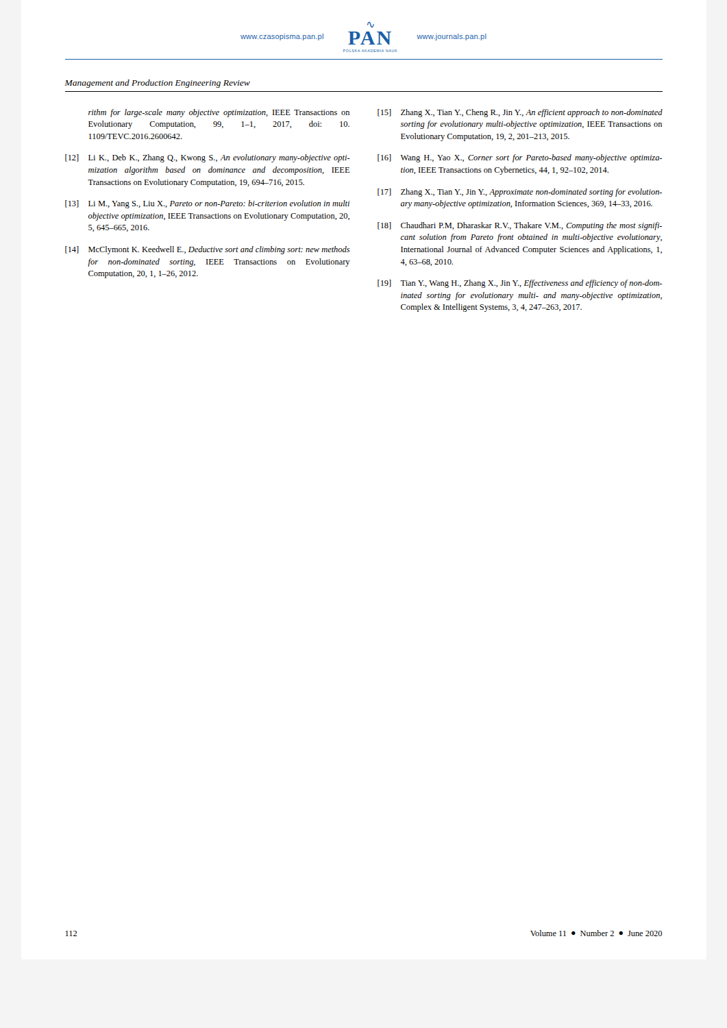www.czasopisma.pan.pl
∿
PAN
POLSKA AKADEMIA NAUK
www.journals.pan.pl
Management and Production Engineering Review
rithm for large-scale many objective optimization, IEEE Transactions on Evolutionary Computation, 99, 1–1, 2017, doi: 10. 1109/TEVC.2016.2600642.
[12] Li K., Deb K., Zhang Q., Kwong S., An evolutionary many-objective optimization algorithm based on dominance and decomposition, IEEE Transactions on Evolutionary Computation, 19, 694–716, 2015.
[13] Li M., Yang S., Liu X., Pareto or non-Pareto: bi-criterion evolution in multi objective optimization, IEEE Transactions on Evolutionary Computation, 20, 5, 645–665, 2016.
[14] McClymont K. Keedwell E., Deductive sort and climbing sort: new methods for non-dominated sorting, IEEE Transactions on Evolutionary Computation, 20, 1, 1–26, 2012.
[15] Zhang X., Tian Y., Cheng R., Jin Y., An efficient approach to non-dominated sorting for evolutionary multi-objective optimization, IEEE Transactions on Evolutionary Computation, 19, 2, 201–213, 2015.
[16] Wang H., Yao X., Corner sort for Pareto-based many-objective optimization, IEEE Transactions on Cybernetics, 44, 1, 92–102, 2014.
[17] Zhang X., Tian Y., Jin Y., Approximate non-dominated sorting for evolutionary many-objective optimization, Information Sciences, 369, 14–33, 2016.
[18] Chaudhari P.M, Dharaskar R.V., Thakare V.M., Computing the most significant solution from Pareto front obtained in multi-objective evolutionary, International Journal of Advanced Computer Sciences and Applications, 1, 4, 63–68, 2010.
[19] Tian Y., Wang H., Zhang X., Jin Y., Effectiveness and efficiency of non-dominated sorting for evolutionary multi- and many-objective optimization, Complex & Intelligent Systems, 3, 4, 247–263, 2017.
112 Volume 11●Number 2●June 2020